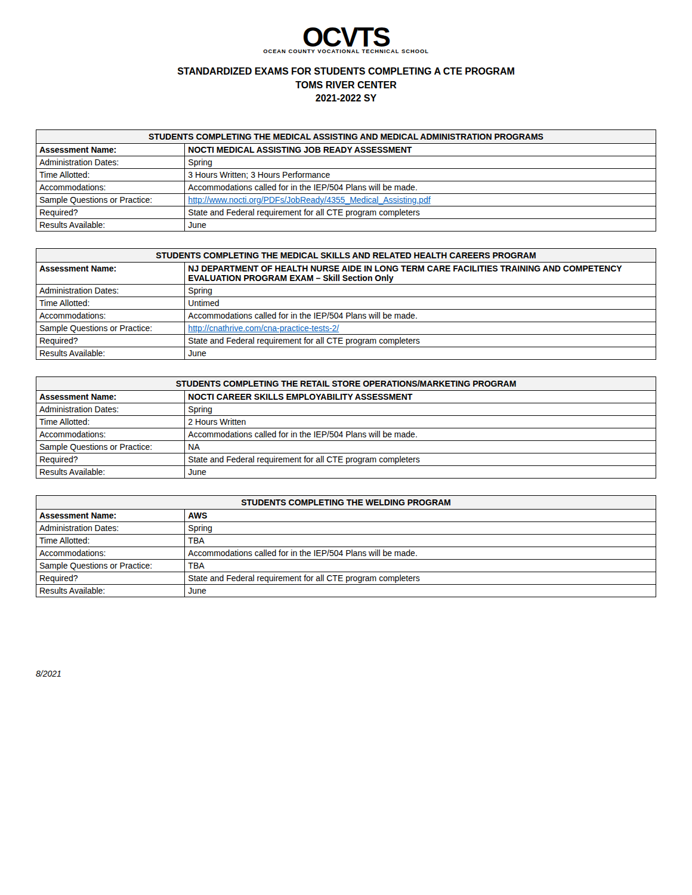OCVTS
OCEAN COUNTY VOCATIONAL TECHNICAL SCHOOL
Standardized Exams for Students Completing a CTE Program Toms River Center 2021-2022 SY
Students Completing the Medical Assisting and Medical Administration Programs
| Assessment Name: | NOCTI MEDICAL ASSISTING JOB READY ASSESSMENT |
| Administration Dates: | Spring |
| Time Allotted: | 3 Hours Written; 3 Hours Performance |
| Accommodations: | Accommodations called for in the IEP/504 Plans will be made. |
| Sample Questions or Practice: | http://www.nocti.org/PDFs/JobReady/4355_Medical_Assisting.pdf |
| Required? | State and Federal requirement for all CTE program completers |
| Results Available: | June |
Students Completing the Medical Skills and Related Health Careers Program
| Assessment Name: | NJ DEPARTMENT OF HEALTH NURSE AIDE IN LONG TERM CARE FACILITIES TRAINING AND COMPETENCY EVALUATION PROGRAM EXAM – Skill Section Only |
| Administration Dates: | Spring |
| Time Allotted: | Untimed |
| Accommodations: | Accommodations called for in the IEP/504 Plans will be made. |
| Sample Questions or Practice: | http://cnathrive.com/cna-practice-tests-2/ |
| Required? | State and Federal requirement for all CTE program completers |
| Results Available: | June |
Students Completing the Retail Store Operations/Marketing Program
| Assessment Name: | NOCTI CAREER SKILLS EMPLOYABILITY ASSESSMENT |
| Administration Dates: | Spring |
| Time Allotted: | 2 Hours Written |
| Accommodations: | Accommodations called for in the IEP/504 Plans will be made. |
| Sample Questions or Practice: | NA |
| Required? | State and Federal requirement for all CTE program completers |
| Results Available: | June |
Students Completing the Welding Program
| Assessment Name: | AWS |
| Administration Dates: | Spring |
| Time Allotted: | TBA |
| Accommodations: | Accommodations called for in the IEP/504 Plans will be made. |
| Sample Questions or Practice: | TBA |
| Required? | State and Federal requirement for all CTE program completers |
| Results Available: | June |
8/2021